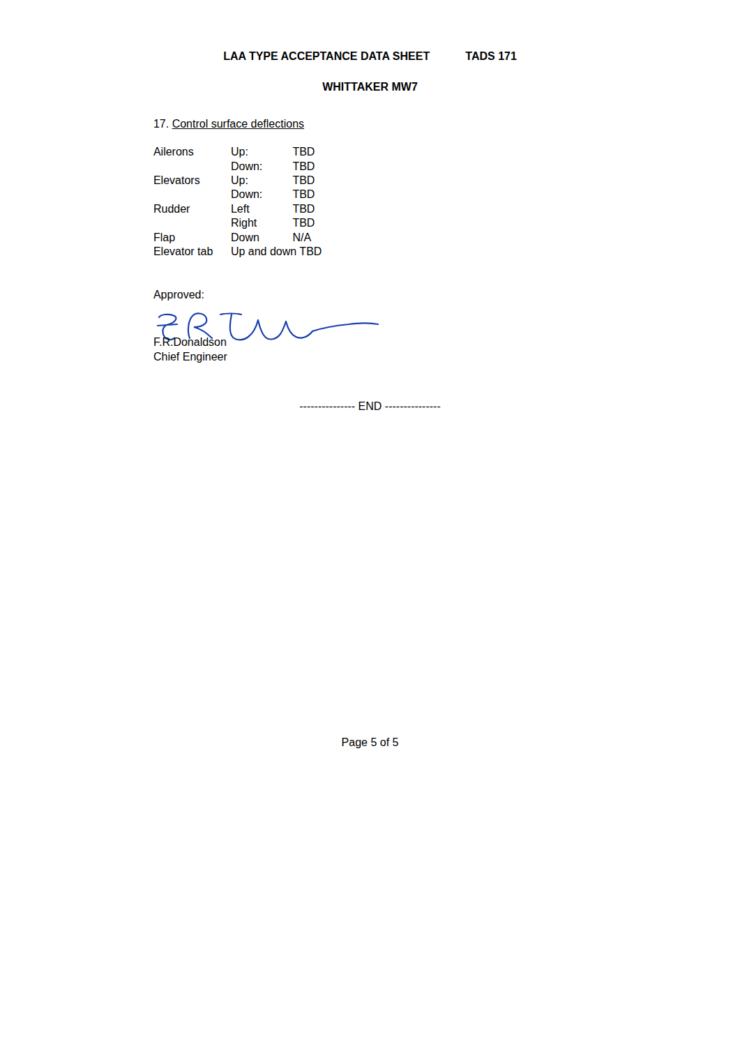LAA TYPE ACCEPTANCE DATA SHEET TADS 171
WHITTAKER MW7
17. Control surface deflections
| Ailerons | Up: | TBD |
| | Down: | TBD |
| Elevators | Up: | TBD |
| | Down: | TBD |
| Rudder | Left | TBD |
| | Right | TBD |
| Flap | Down | N/A |
| Elevator tab | Up and down TBD |
Approved:
F.R.Donaldson
Chief Engineer
--------------- END ---------------
Page 5 of 5